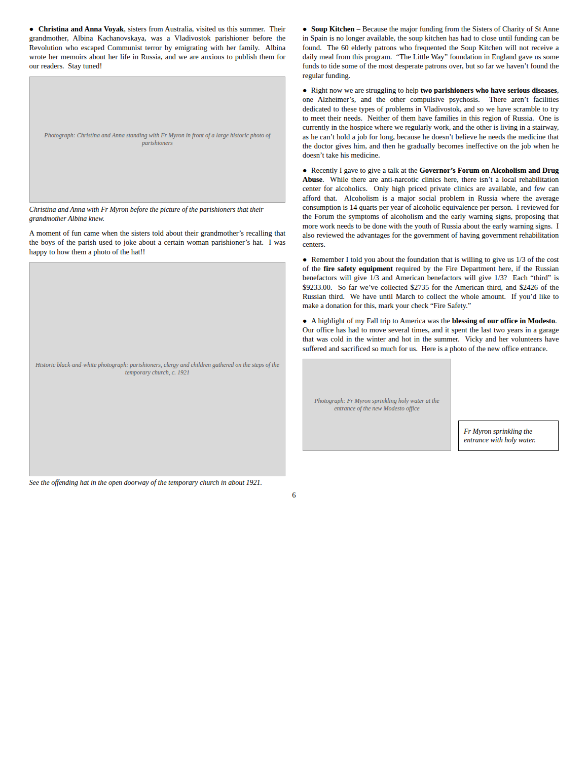Christina and Anna Voyak, sisters from Australia, visited us this summer. Their grandmother, Albina Kachanovskaya, was a Vladivostok parishioner before the Revolution who escaped Communist terror by emigrating with her family. Albina wrote her memoirs about her life in Russia, and we are anxious to publish them for our readers. Stay tuned!
Photograph: Christina and Anna standing with Fr Myron in front of a large historic photo of parishioners
Christina and Anna with Fr Myron before the picture of the parishioners that their grandmother Albina knew.
A moment of fun came when the sisters told about their grandmother’s recalling that the boys of the parish used to joke about a certain woman parishioner’s hat. I was happy to how them a photo of the hat!!
Historic black-and-white photograph: parishioners, clergy and children gathered on the steps of the temporary church, c. 1921
See the offending hat in the open doorway of the temporary church in about 1921.
Soup Kitchen – Because the major funding from the Sisters of Charity of St Anne in Spain is no longer available, the soup kitchen has had to close until funding can be found. The 60 elderly patrons who frequented the Soup Kitchen will not receive a daily meal from this program. “The Little Way” foundation in England gave us some funds to tide some of the most desperate patrons over, but so far we haven’t found the regular funding.
Right now we are struggling to help two parishioners who have serious diseases, one Alzheimer’s, and the other compulsive psychosis. There aren’t facilities dedicated to these types of problems in Vladivostok, and so we have scramble to try to meet their needs. Neither of them have families in this region of Russia. One is currently in the hospice where we regularly work, and the other is living in a stairway, as he can’t hold a job for long, because he doesn’t believe he needs the medicine that the doctor gives him, and then he gradually becomes ineffective on the job when he doesn’t take his medicine.
Recently I gave to give a talk at the Governor’s Forum on Alcoholism and Drug Abuse. While there are anti-narcotic clinics here, there isn’t a local rehabilitation center for alcoholics. Only high priced private clinics are available, and few can afford that. Alcoholism is a major social problem in Russia where the average consumption is 14 quarts per year of alcoholic equivalence per person. I reviewed for the Forum the symptoms of alcoholism and the early warning signs, proposing that more work needs to be done with the youth of Russia about the early warning signs. I also reviewed the advantages for the government of having government rehabilitation centers.
Remember I told you about the foundation that is willing to give us 1/3 of the cost of the fire safety equipment required by the Fire Department here, if the Russian benefactors will give 1/3 and American benefactors will give 1/3? Each “third” is $9233.00. So far we’ve collected $2735 for the American third, and $2426 of the Russian third. We have until March to collect the whole amount. If you’d like to make a donation for this, mark your check “Fire Safety.”
A highlight of my Fall trip to America was the blessing of our office in Modesto. Our office has had to move several times, and it spent the last two years in a garage that was cold in the winter and hot in the summer. Vicky and her volunteers have suffered and sacrificed so much for us. Here is a photo of the new office entrance.
Photograph: Fr Myron sprinkling holy water at the entrance of the new Modesto office
Fr Myron sprinkling the entrance with holy water.
6